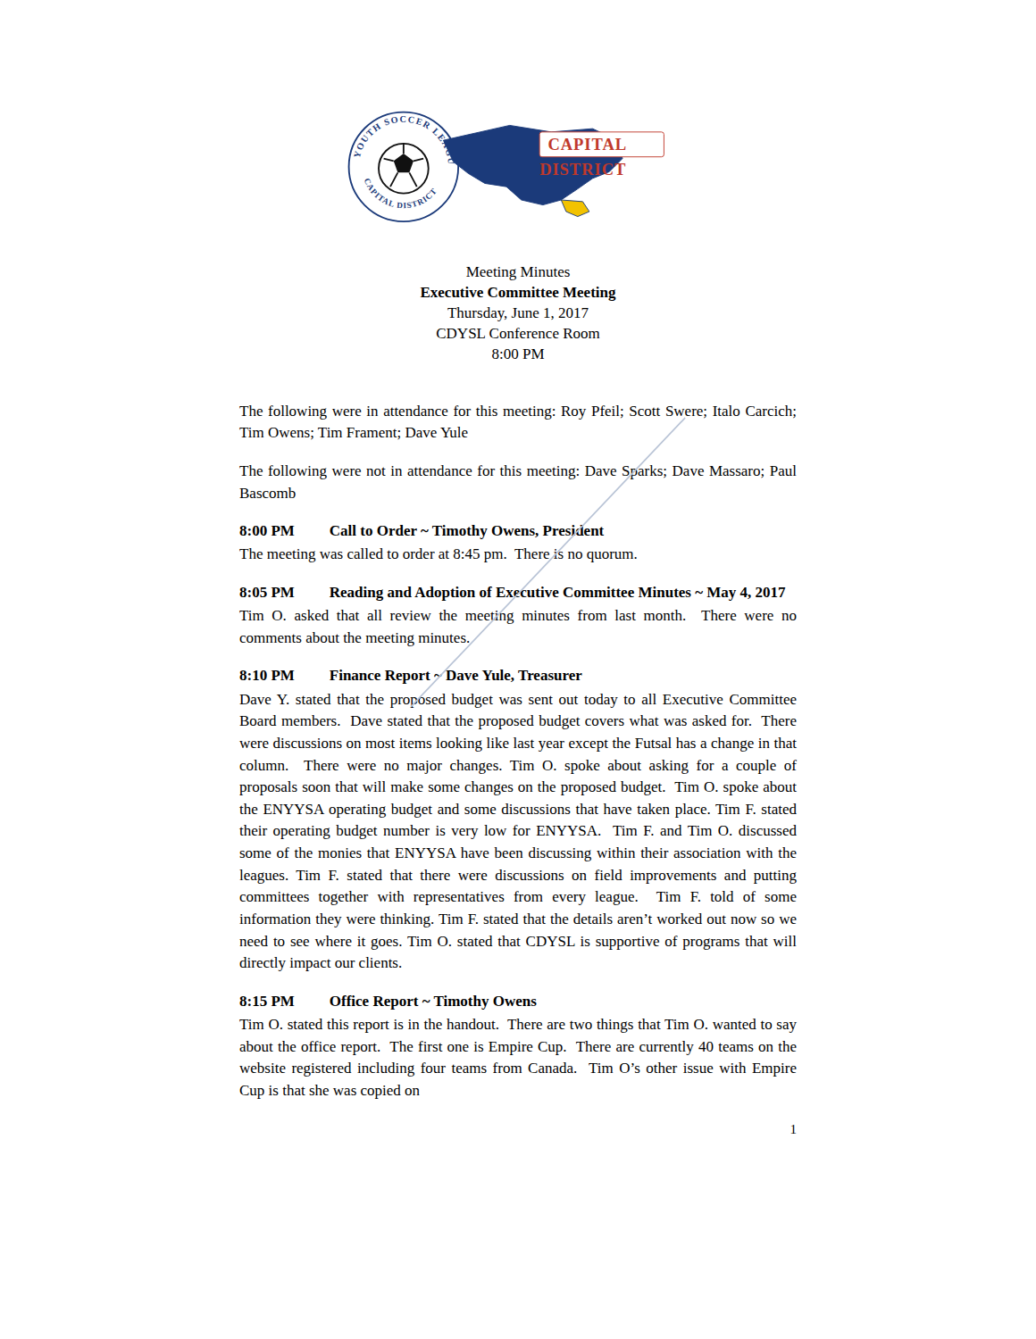YOUTH SOCCER LEAGUE CAPITAL DISTRICT CAPITAL DISTRICT
Meeting Minutes
Executive Committee Meeting
Thursday, June 1, 2017
CDYSL Conference Room
8:00 PM
The following were in attendance for this meeting: Roy Pfeil; Scott Swere; Italo Carcich; Tim Owens; Tim Frament; Dave Yule
The following were not in attendance for this meeting: Dave Sparks; Dave Massaro; Paul Bascomb
8:00 PMCall to Order ~ Timothy Owens, President
The meeting was called to order at 8:45 pm. There is no quorum.
8:05 PMReading and Adoption of Executive Committee Minutes ~ May 4, 2017
Tim O. asked that all review the meeting minutes from last month. There were no comments about the meeting minutes.
8:10 PMFinance Report ~ Dave Yule, Treasurer
Dave Y. stated that the proposed budget was sent out today to all Executive Committee Board members. Dave stated that the proposed budget covers what was asked for. There were discussions on most items looking like last year except the Futsal has a change in that column. There were no major changes. Tim O. spoke about asking for a couple of proposals soon that will make some changes on the proposed budget. Tim O. spoke about the ENYYSA operating budget and some discussions that have taken place. Tim F. stated their operating budget number is very low for ENYYSA. Tim F. and Tim O. discussed some of the monies that ENYYSA have been discussing within their association with the leagues. Tim F. stated that there were discussions on field improvements and putting committees together with representatives from every league. Tim F. told of some information they were thinking. Tim F. stated that the details aren’t worked out now so we need to see where it goes. Tim O. stated that CDYSL is supportive of programs that will directly impact our clients.
8:15 PMOffice Report ~ Timothy Owens
Tim O. stated this report is in the handout. There are two things that Tim O. wanted to say about the office report. The first one is Empire Cup. There are currently 40 teams on the website registered including four teams from Canada. Tim O’s other issue with Empire Cup is that she was copied on
1